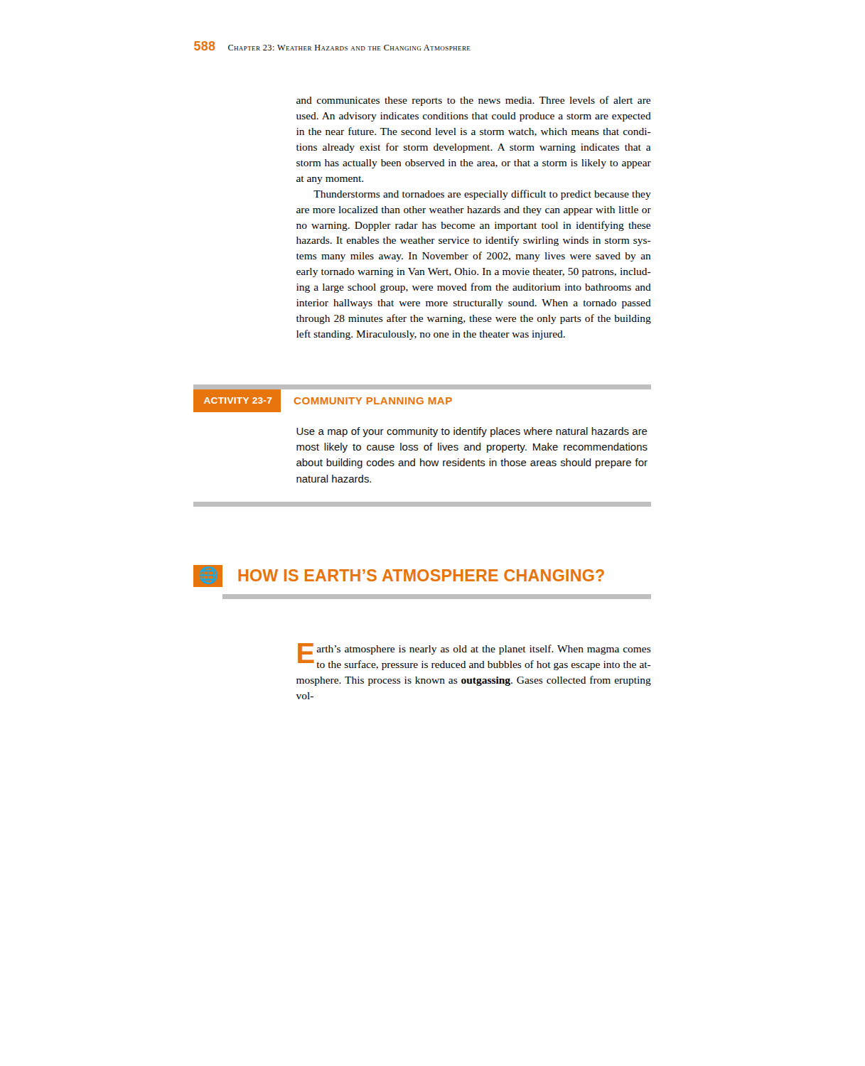588 Chapter 23: Weather Hazards and the Changing Atmosphere
and communicates these reports to the news media. Three levels of alert are used. An advisory indicates conditions that could produce a storm are expected in the near future. The second level is a storm watch, which means that conditions already exist for storm development. A storm warning indicates that a storm has actually been observed in the area, or that a storm is likely to appear at any moment.
Thunderstorms and tornadoes are especially difficult to predict because they are more localized than other weather hazards and they can appear with little or no warning. Doppler radar has become an important tool in identifying these hazards. It enables the weather service to identify swirling winds in storm systems many miles away. In November of 2002, many lives were saved by an early tornado warning in Van Wert, Ohio. In a movie theater, 50 patrons, including a large school group, were moved from the auditorium into bathrooms and interior hallways that were more structurally sound. When a tornado passed through 28 minutes after the warning, these were the only parts of the building left standing. Miraculously, no one in the theater was injured.
ACTIVITY 23-7
COMMUNITY PLANNING MAP
Use a map of your community to identify places where natural hazards are most likely to cause loss of lives and property. Make recommendations about building codes and how residents in those areas should prepare for natural hazards.
🌐
HOW IS EARTH’S ATMOSPHERE CHANGING?
Earth’s atmosphere is nearly as old at the planet itself. When magma comes to the surface, pressure is reduced and bubbles of hot gas escape into the atmosphere. This process is known as outgassing. Gases collected from erupting vol-